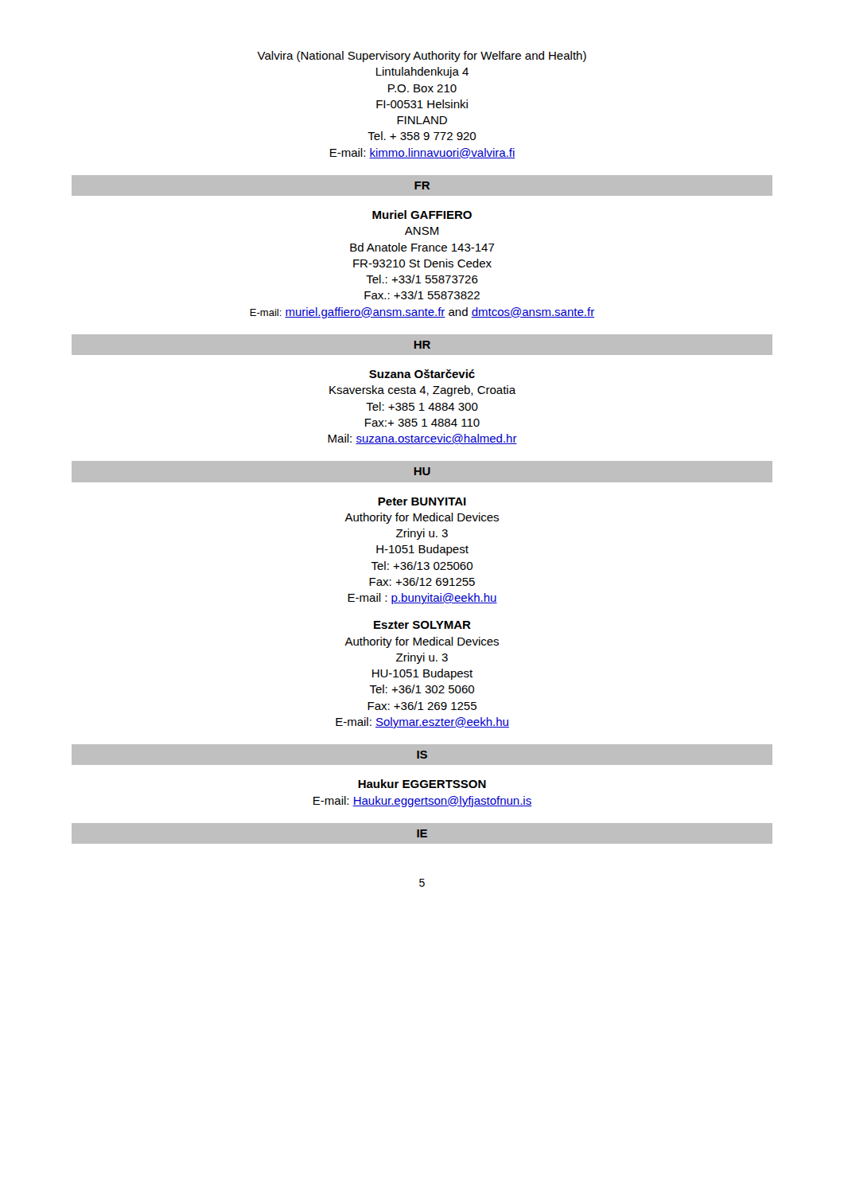Valvira (National Supervisory Authority for Welfare and Health)
Lintulahdenkuja 4
P.O. Box 210
FI-00531 Helsinki
FINLAND
Tel. + 358 9 772 920
E-mail: kimmo.linnavuori@valvira.fi
FR
Muriel GAFFIERO
ANSM
Bd Anatole France 143-147
FR-93210 St Denis Cedex
Tel.: +33/1 55873726
Fax.: +33/1 55873822
E-mail: muriel.gaffiero@ansm.sante.fr and dmtcos@ansm.sante.fr
HR
Suzana Oštarčević
Ksaverska cesta 4, Zagreb, Croatia
Tel: +385 1 4884 300
Fax:+ 385 1 4884 110
Mail: suzana.ostarcevic@halmed.hr
HU
Peter BUNYITAI
Authority for Medical Devices
Zrinyi u. 3
H-1051 Budapest
Tel: +36/13 025060
Fax: +36/12 691255
E-mail : p.bunyitai@eekh.hu
Eszter SOLYMAR
Authority for Medical Devices
Zrinyi u. 3
HU-1051 Budapest
Tel: +36/1 302 5060
Fax: +36/1 269 1255
E-mail: Solymar.eszter@eekh.hu
IS
Haukur EGGERTSSON
E-mail: Haukur.eggertson@lyfjastofnun.is
IE
5